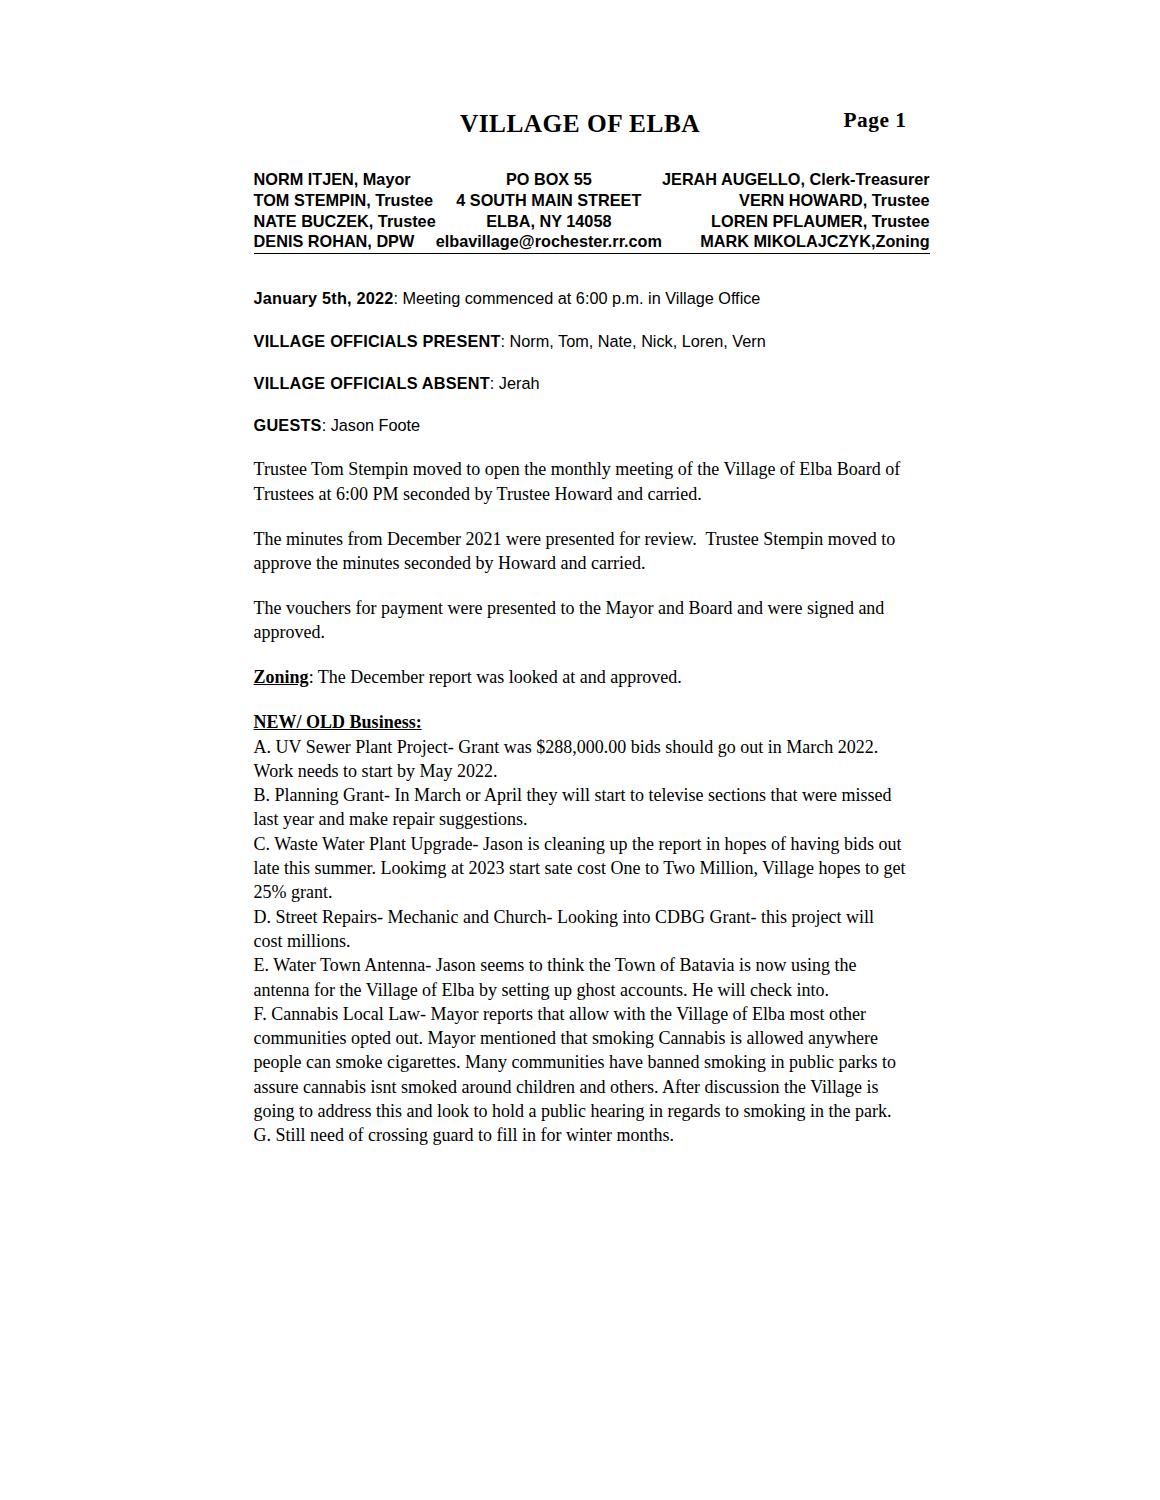VILLAGE OF ELBA Page 1
| NORM ITJEN, Mayor | PO BOX 55 | JERAH AUGELLO, Clerk-Treasurer |
| TOM STEMPIN, Trustee | 4 SOUTH MAIN STREET | VERN HOWARD, Trustee |
| NATE BUCZEK, Trustee | ELBA, NY 14058 | LOREN PFLAUMER, Trustee |
| DENIS ROHAN, DPW | elbavillage@rochester.rr.com | MARK MIKOLAJCZYK,Zoning |
January 5th, 2022: Meeting commenced at 6:00 p.m. in Village Office
VILLAGE OFFICIALS PRESENT: Norm, Tom, Nate, Nick, Loren, Vern
VILLAGE OFFICIALS ABSENT: Jerah
GUESTS: Jason Foote
Trustee Tom Stempin moved to open the monthly meeting of the Village of Elba Board of Trustees at 6:00 PM seconded by Trustee Howard and carried.
The minutes from December 2021 were presented for review. Trustee Stempin moved to approve the minutes seconded by Howard and carried.
The vouchers for payment were presented to the Mayor and Board and were signed and approved.
Zoning: The December report was looked at and approved.
NEW/ OLD Business:
A. UV Sewer Plant Project- Grant was $288,000.00 bids should go out in March 2022. Work needs to start by May 2022.
B. Planning Grant- In March or April they will start to televise sections that were missed last year and make repair suggestions.
C. Waste Water Plant Upgrade- Jason is cleaning up the report in hopes of having bids out late this summer. Lookimg at 2023 start sate cost One to Two Million, Village hopes to get 25% grant.
D. Street Repairs- Mechanic and Church- Looking into CDBG Grant- this project will cost millions.
E. Water Town Antenna- Jason seems to think the Town of Batavia is now using the antenna for the Village of Elba by setting up ghost accounts. He will check into.
F. Cannabis Local Law- Mayor reports that allow with the Village of Elba most other communities opted out. Mayor mentioned that smoking Cannabis is allowed anywhere people can smoke cigarettes. Many communities have banned smoking in public parks to assure cannabis isnt smoked around children and others. After discussion the Village is going to address this and look to hold a public hearing in regards to smoking in the park.
G. Still need of crossing guard to fill in for winter months.